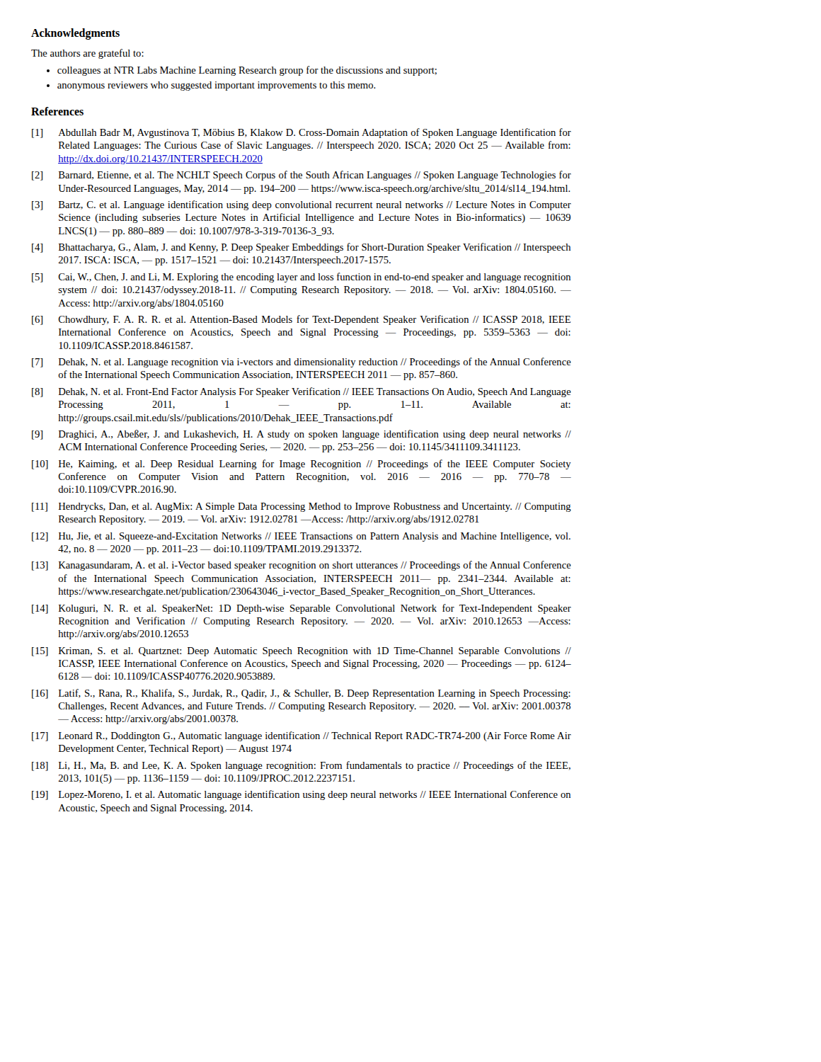Acknowledgments
The authors are grateful to:
colleagues at NTR Labs Machine Learning Research group for the discussions and support;
anonymous reviewers who suggested important improvements to this memo.
References
Abdullah Badr M, Avgustinova T, Möbius B, Klakow D. Cross-Domain Adaptation of Spoken Language Identification for Related Languages: The Curious Case of Slavic Languages. // Interspeech 2020. ISCA; 2020 Oct 25 — Available from: http://dx.doi.org/10.21437/INTERSPEECH.2020
Barnard, Etienne, et al. The NCHLT Speech Corpus of the South African Languages // Spoken Language Technologies for Under-Resourced Languages, May, 2014 — pp. 194–200 — https://www.isca-speech.org/archive/sltu_2014/sl14_194.html.
Bartz, C. et al. Language identification using deep convolutional recurrent neural networks // Lecture Notes in Computer Science (including subseries Lecture Notes in Artificial Intelligence and Lecture Notes in Bio-informatics) — 10639 LNCS(1) — pp. 880–889 — doi: 10.1007/978-3-319-70136-3_93.
Bhattacharya, G., Alam, J. and Kenny, P. Deep Speaker Embeddings for Short-Duration Speaker Verification // Interspeech 2017. ISCA: ISCA, — pp. 1517–1521 — doi: 10.21437/Interspeech.2017-1575.
Cai, W., Chen, J. and Li, M. Exploring the encoding layer and loss function in end-to-end speaker and language recognition system // doi: 10.21437/odyssey.2018-11. // Computing Research Repository. — 2018. — Vol. arXiv: 1804.05160. —Access: http://arxiv.org/abs/1804.05160
Chowdhury, F. A. R. R. et al. Attention-Based Models for Text-Dependent Speaker Verification // ICASSP 2018, IEEE International Conference on Acoustics, Speech and Signal Processing — Proceedings, pp. 5359–5363 — doi: 10.1109/ICASSP.2018.8461587.
Dehak, N. et al. Language recognition via i-vectors and dimensionality reduction // Proceedings of the Annual Conference of the International Speech Communication Association, INTERSPEECH 2011 — pp. 857–860.
Dehak, N. et al. Front-End Factor Analysis For Speaker Verification // IEEE Transactions On Audio, Speech And Language Processing 2011, 1 — pp. 1–11. Available at: http://groups.csail.mit.edu/sls//publications/2010/Dehak_IEEE_Transactions.pdf
Draghici, A., Abeßer, J. and Lukashevich, H. A study on spoken language identification using deep neural networks // ACM International Conference Proceeding Series, — 2020. — pp. 253–256 — doi: 10.1145/3411109.3411123.
He, Kaiming, et al. Deep Residual Learning for Image Recognition // Proceedings of the IEEE Computer Society Conference on Computer Vision and Pattern Recognition, vol. 2016 — 2016 — pp. 770–78 — doi:10.1109/CVPR.2016.90.
Hendrycks, Dan, et al. AugMix: A Simple Data Processing Method to Improve Robustness and Uncertainty. // Computing Research Repository. — 2019. — Vol. arXiv: 1912.02781 —Access: /http://arxiv.org/abs/1912.02781
Hu, Jie, et al. Squeeze-and-Excitation Networks // IEEE Transactions on Pattern Analysis and Machine Intelligence, vol. 42, no. 8 — 2020 — pp. 2011–23 — doi:10.1109/TPAMI.2019.2913372.
Kanagasundaram, A. et al. i-Vector based speaker recognition on short utterances // Proceedings of the Annual Conference of the International Speech Communication Association, INTERSPEECH 2011— pp. 2341–2344. Available at: https://www.researchgate.net/publication/230643046_i-vector_Based_Speaker_Recognition_on_Short_Utterances.
Koluguri, N. R. et al. SpeakerNet: 1D Depth-wise Separable Convolutional Network for Text-Independent Speaker Recognition and Verification // Computing Research Repository. — 2020. — Vol. arXiv: 2010.12653 —Access: http://arxiv.org/abs/2010.12653
Kriman, S. et al. Quartznet: Deep Automatic Speech Recognition with 1D Time-Channel Separable Convolutions // ICASSP, IEEE International Conference on Acoustics, Speech and Signal Processing, 2020 — Proceedings — pp. 6124–6128 — doi: 10.1109/ICASSP40776.2020.9053889.
Latif, S., Rana, R., Khalifa, S., Jurdak, R., Qadir, J., & Schuller, B. Deep Representation Learning in Speech Processing: Challenges, Recent Advances, and Future Trends. // Computing Research Repository. — 2020. –– Vol. arXiv: 2001.00378 — Access: http://arxiv.org/abs/2001.00378.
Leonard R., Doddington G., Automatic language identification // Technical Report RADC-TR74-200 (Air Force Rome Air Development Center, Technical Report) — August 1974
Li, H., Ma, B. and Lee, K. A. Spoken language recognition: From fundamentals to practice // Proceedings of the IEEE, 2013, 101(5) — pp. 1136–1159 — doi: 10.1109/JPROC.2012.2237151.
Lopez-Moreno, I. et al. Automatic language identification using deep neural networks // IEEE International Conference on Acoustic, Speech and Signal Processing, 2014.